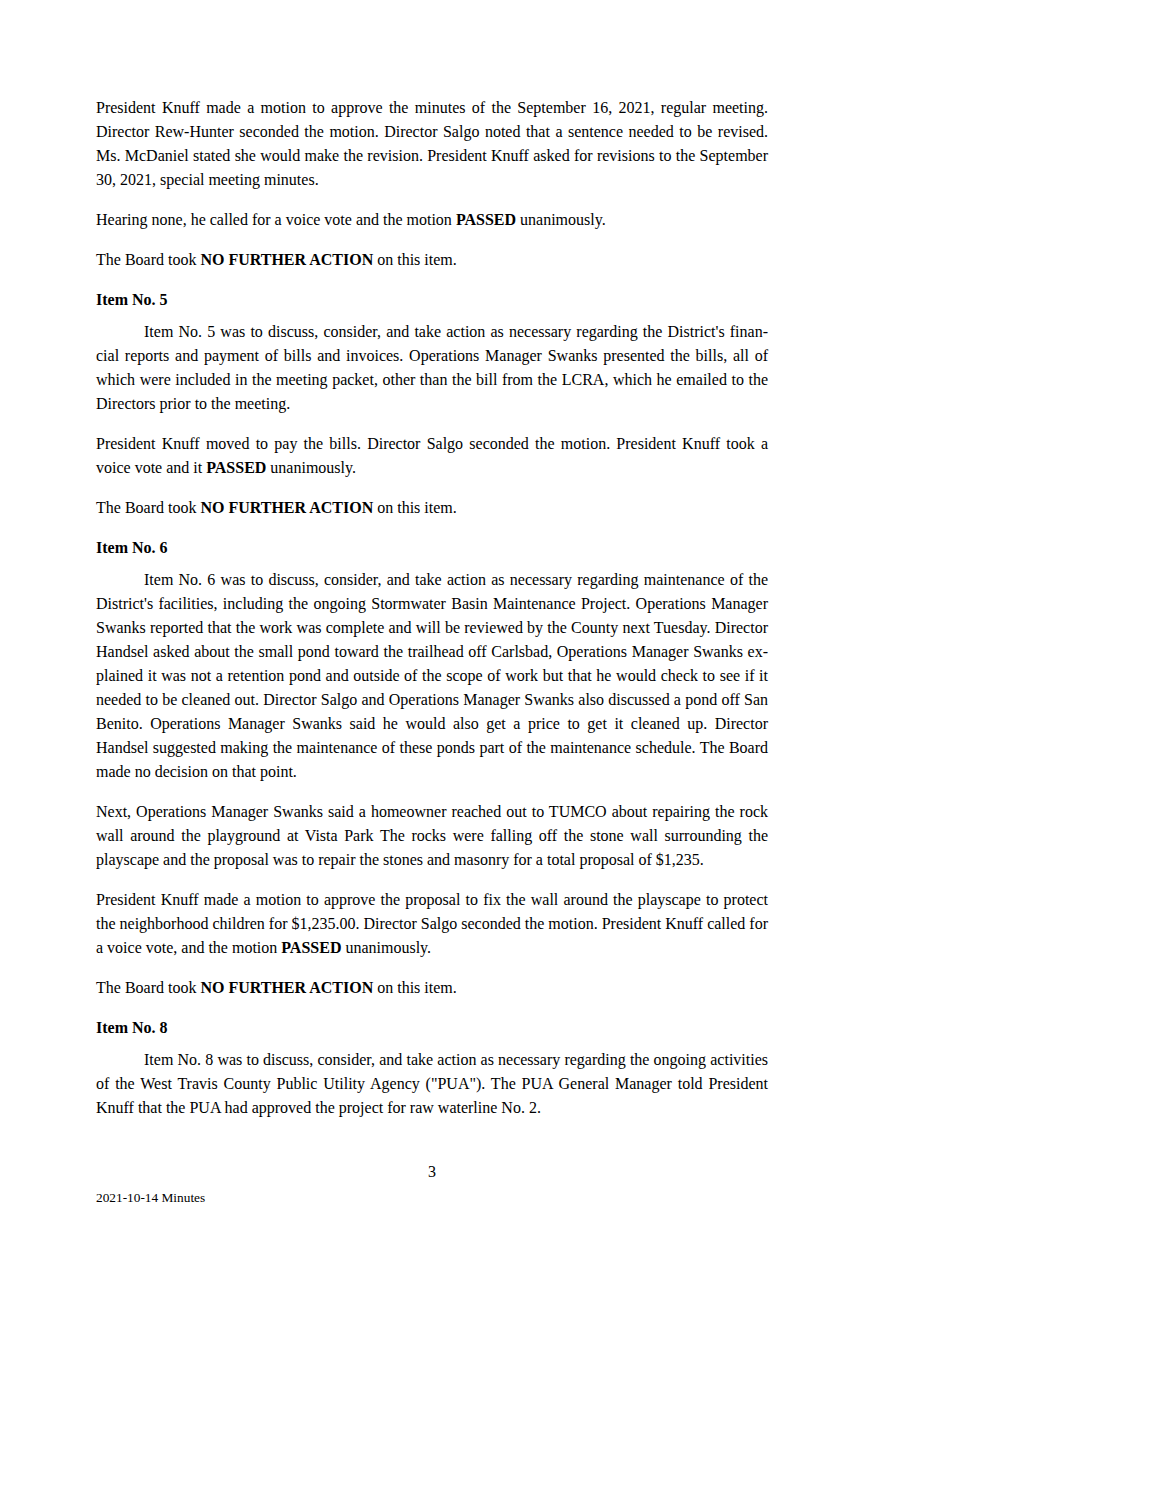President Knuff made a motion to approve the minutes of the September 16, 2021, regular meeting. Director Rew-Hunter seconded the motion. Director Salgo noted that a sentence needed to be revised. Ms. McDaniel stated she would make the revision. President Knuff asked for revisions to the September 30, 2021, special meeting minutes.
Hearing none, he called for a voice vote and the motion PASSED unanimously.
The Board took NO FURTHER ACTION on this item.
Item No. 5
Item No. 5 was to discuss, consider, and take action as necessary regarding the District's financial reports and payment of bills and invoices. Operations Manager Swanks presented the bills, all of which were included in the meeting packet, other than the bill from the LCRA, which he emailed to the Directors prior to the meeting.
President Knuff moved to pay the bills. Director Salgo seconded the motion. President Knuff took a voice vote and it PASSED unanimously.
The Board took NO FURTHER ACTION on this item.
Item No. 6
Item No. 6 was to discuss, consider, and take action as necessary regarding maintenance of the District's facilities, including the ongoing Stormwater Basin Maintenance Project. Operations Manager Swanks reported that the work was complete and will be reviewed by the County next Tuesday. Director Handsel asked about the small pond toward the trailhead off Carlsbad, Operations Manager Swanks explained it was not a retention pond and outside of the scope of work but that he would check to see if it needed to be cleaned out. Director Salgo and Operations Manager Swanks also discussed a pond off San Benito. Operations Manager Swanks said he would also get a price to get it cleaned up. Director Handsel suggested making the maintenance of these ponds part of the maintenance schedule. The Board made no decision on that point.
Next, Operations Manager Swanks said a homeowner reached out to TUMCO about repairing the rock wall around the playground at Vista Park The rocks were falling off the stone wall surrounding the playscape and the proposal was to repair the stones and masonry for a total proposal of $1,235.
President Knuff made a motion to approve the proposal to fix the wall around the playscape to protect the neighborhood children for $1,235.00. Director Salgo seconded the motion. President Knuff called for a voice vote, and the motion PASSED unanimously.
The Board took NO FURTHER ACTION on this item.
Item No. 8
Item No. 8 was to discuss, consider, and take action as necessary regarding the ongoing activities of the West Travis County Public Utility Agency ("PUA"). The PUA General Manager told President Knuff that the PUA had approved the project for raw waterline No. 2.
3
2021-10-14 Minutes